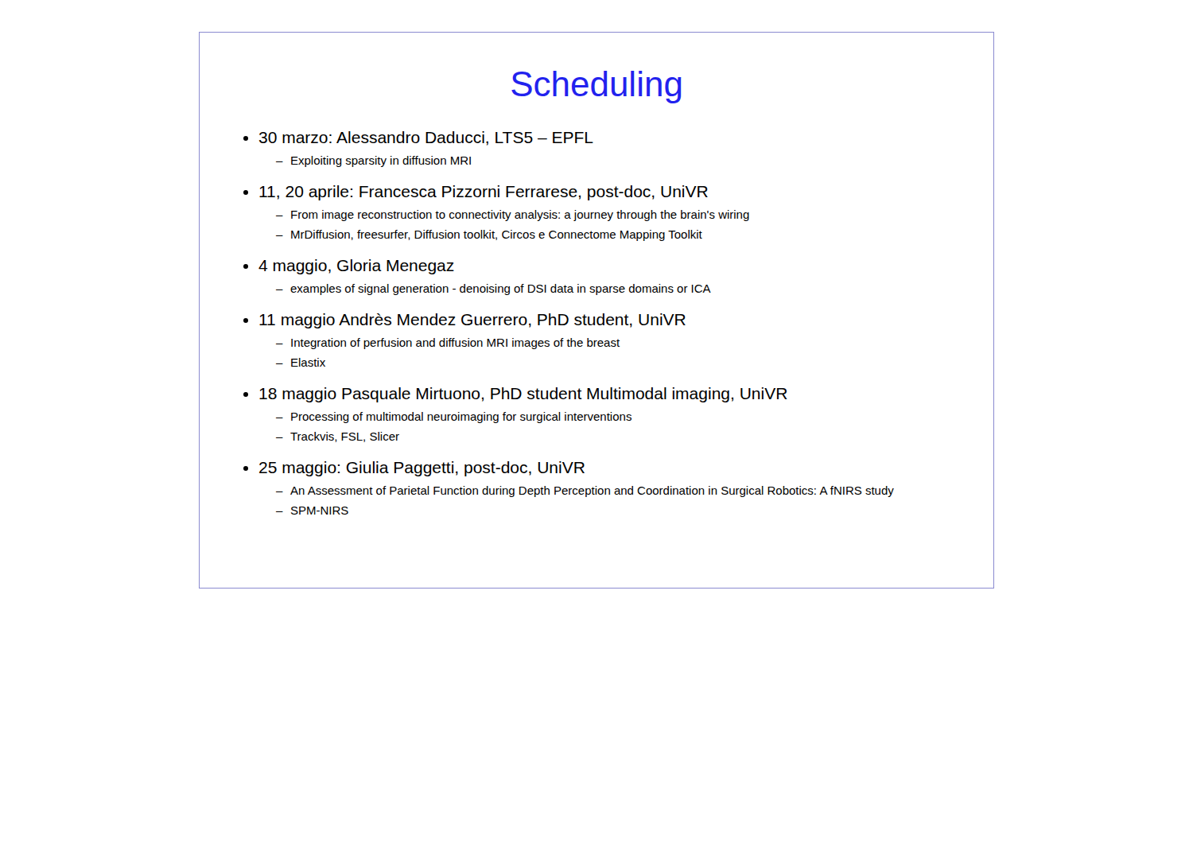Scheduling
30 marzo: Alessandro Daducci, LTS5 – EPFL
Exploiting sparsity in diffusion MRI
11, 20 aprile: Francesca Pizzorni Ferrarese, post-doc, UniVR
From image reconstruction to connectivity analysis: a journey through the brain's wiring
MrDiffusion, freesurfer, Diffusion toolkit, Circos e Connectome Mapping Toolkit
4 maggio, Gloria Menegaz
examples of signal generation - denoising of DSI data in sparse domains or ICA
11 maggio Andrès Mendez Guerrero, PhD student, UniVR
Integration of perfusion and diffusion MRI images of the breast
Elastix
18 maggio Pasquale Mirtuono, PhD student Multimodal imaging, UniVR
Processing of multimodal neuroimaging for surgical interventions
Trackvis, FSL, Slicer
25 maggio: Giulia Paggetti, post-doc, UniVR
An Assessment of Parietal Function during Depth Perception and Coordination in Surgical Robotics: A fNIRS study
SPM-NIRS